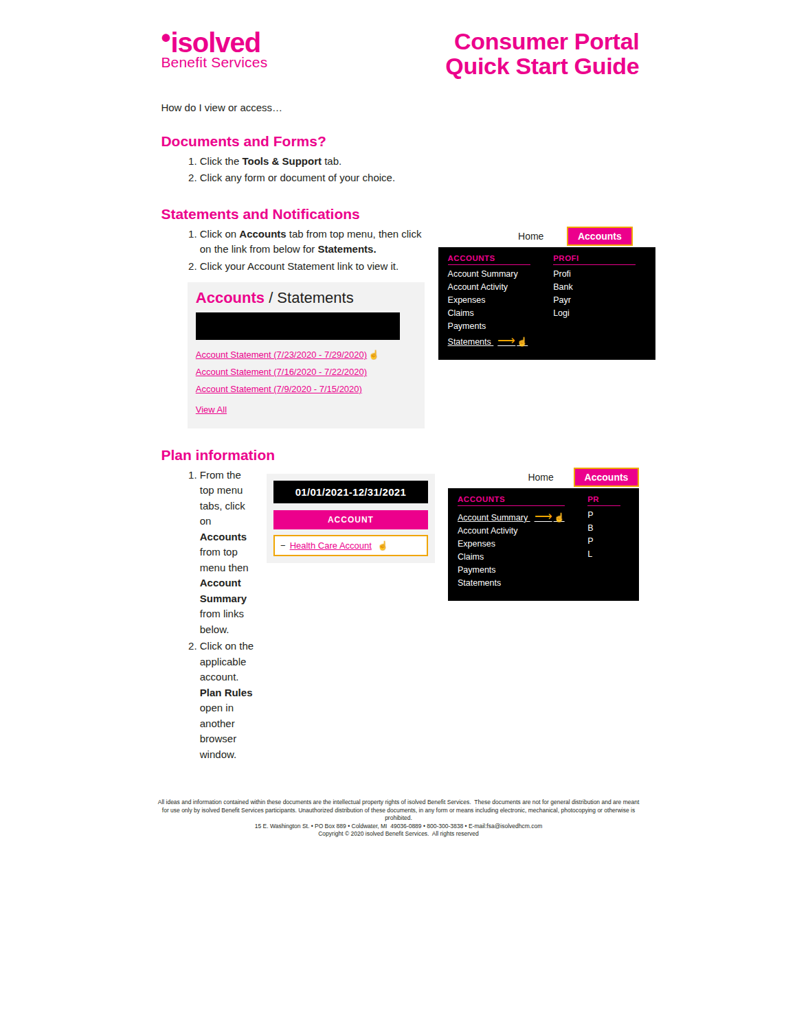•isolved
Benefit Services
Consumer Portal
Quick Start Guide
How do I view or access…
Documents and Forms?
Click the Tools & Support tab.
Click any form or document of your choice.
Statements and Notifications
Click on Accounts tab from top menu, then click on the link from below for Statements.
Click your Account Statement link to view it.
Accounts / Statements
Account Statement (7/23/2020 - 7/29/2020)☝
Account Statement (7/16/2020 - 7/22/2020)
Account Statement (7/9/2020 - 7/15/2020) View All
Home Accounts
ACCOUNTS
Account Summary
Account Activity
Expenses
Claims
Payments
Statements ⟶☝
PROFI
Profi
Bank
Payr
Logi
Plan information
From the top menu tabs, click on Accounts from top menu then Account Summary from links below.
Click on the applicable account. Plan Rules open in another browser window.
01/01/2021-12/31/2021
ACCOUNT
− Health Care Account ☝
Home Accounts
ACCOUNTS
Account Summary ⟶☝
Account Activity
Expenses
Claims
Payments
Statements
PR
P
B
P
L
All ideas and information contained within these documents are the intellectual property rights of isolved Benefit Services. These documents are not for general distribution and are meant for use only by isolved Benefit Services participants. Unauthorized distribution of these documents, in any form or means including electronic, mechanical, photocopying or otherwise is prohibited.
15 E. Washington St. • PO Box 889 • Coldwater, MI 49036-0889 • 800-300-3838 • E-mail:fsa@isolvedhcm.com
Copyright © 2020 isolved Benefit Services. All rights reserved